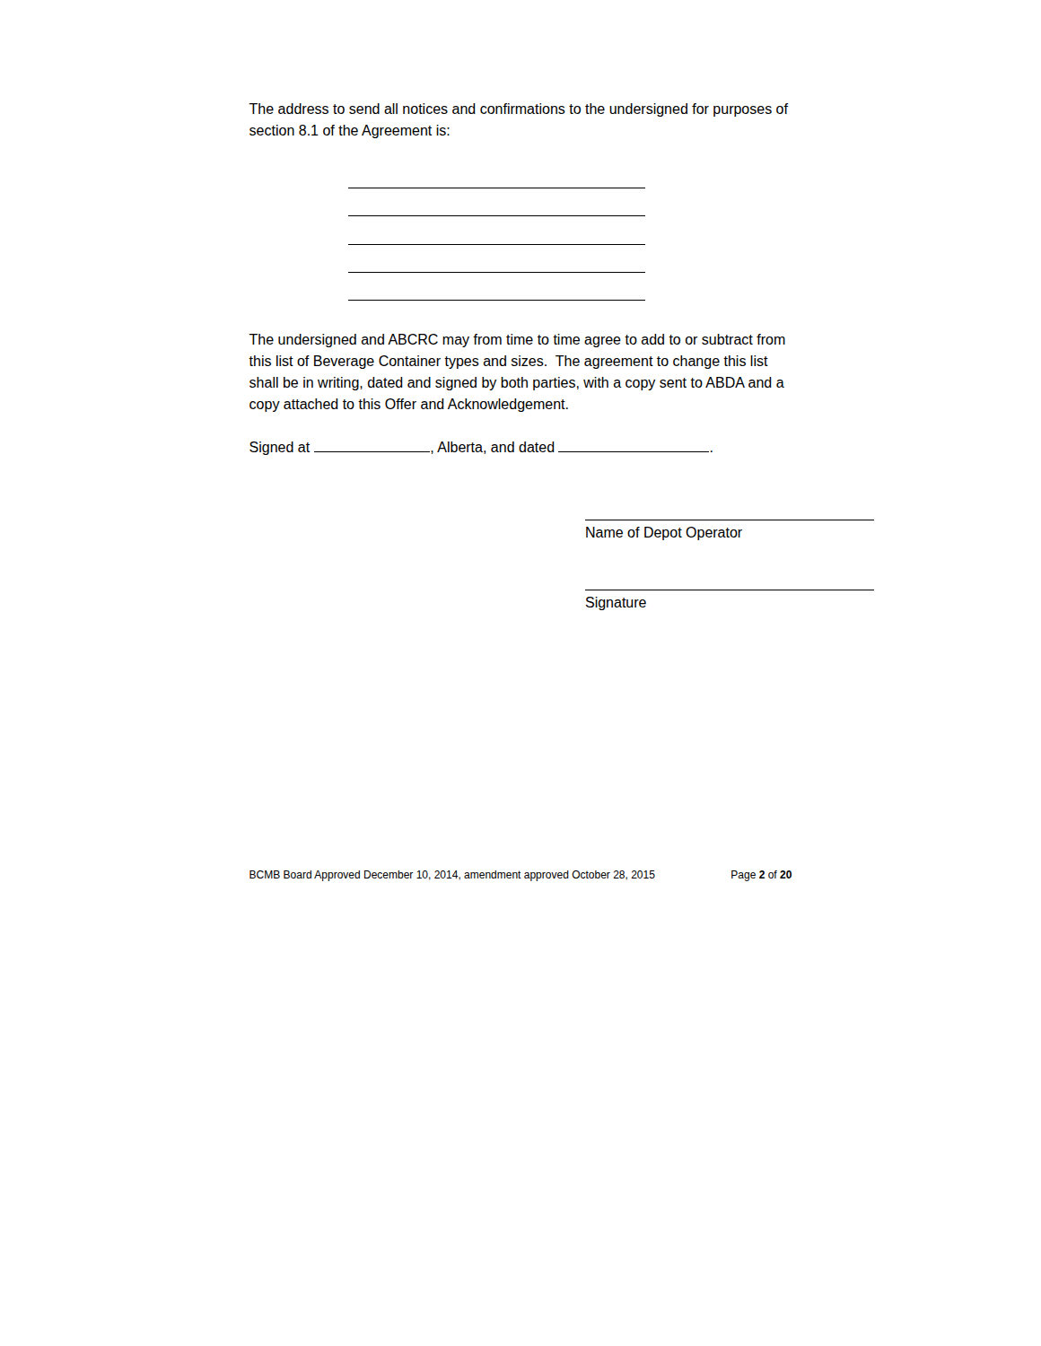The address to send all notices and confirmations to the undersigned for purposes of section 8.1 of the Agreement is:
The undersigned and ABCRC may from time to time agree to add to or subtract from this list of Beverage Container types and sizes. The agreement to change this list shall be in writing, dated and signed by both parties, with a copy sent to ABDA and a copy attached to this Offer and Acknowledgement.
Signed at , Alberta, and dated .
Name of Depot Operator
Signature
BCMB Board Approved December 10, 2014, amendment approved October 28, 2015
Page 2 of 20